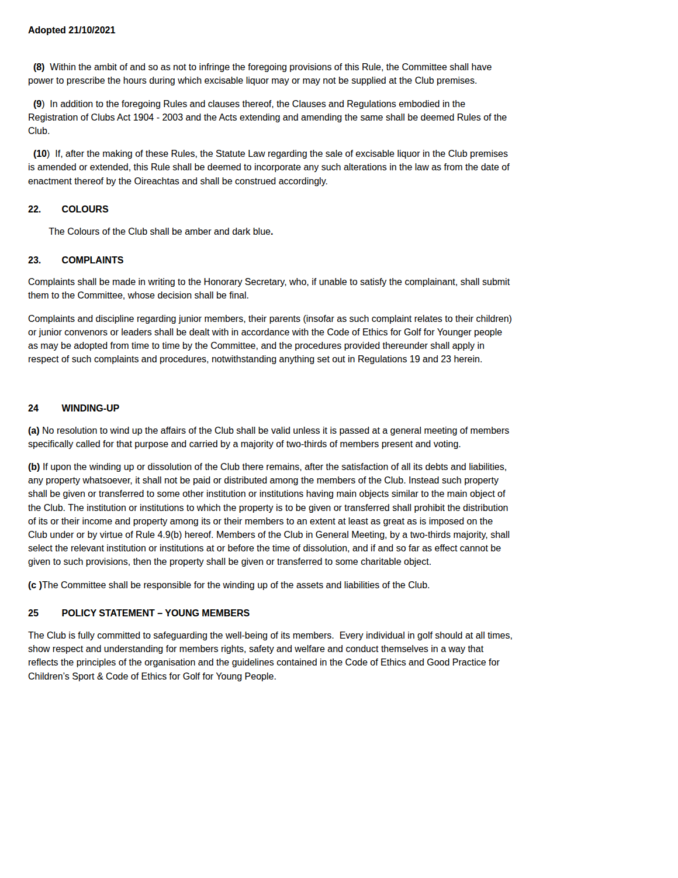Adopted 21/10/2021
(8) Within the ambit of and so as not to infringe the foregoing provisions of this Rule, the Committee shall have power to prescribe the hours during which excisable liquor may or may not be supplied at the Club premises.
(9) In addition to the foregoing Rules and clauses thereof, the Clauses and Regulations embodied in the Registration of Clubs Act 1904 - 2003 and the Acts extending and amending the same shall be deemed Rules of the Club.
(10) If, after the making of these Rules, the Statute Law regarding the sale of excisable liquor in the Club premises is amended or extended, this Rule shall be deemed to incorporate any such alterations in the law as from the date of enactment thereof by the Oireachtas and shall be construed accordingly.
22. COLOURS
The Colours of the Club shall be amber and dark blue.
23. COMPLAINTS
Complaints shall be made in writing to the Honorary Secretary, who, if unable to satisfy the complainant, shall submit them to the Committee, whose decision shall be final.
Complaints and discipline regarding junior members, their parents (insofar as such complaint relates to their children) or junior convenors or leaders shall be dealt with in accordance with the Code of Ethics for Golf for Younger people as may be adopted from time to time by the Committee, and the procedures provided thereunder shall apply in respect of such complaints and procedures, notwithstanding anything set out in Regulations 19 and 23 herein.
24 WINDING-UP
(a) No resolution to wind up the affairs of the Club shall be valid unless it is passed at a general meeting of members specifically called for that purpose and carried by a majority of two-thirds of members present and voting.
(b) If upon the winding up or dissolution of the Club there remains, after the satisfaction of all its debts and liabilities, any property whatsoever, it shall not be paid or distributed among the members of the Club. Instead such property shall be given or transferred to some other institution or institutions having main objects similar to the main object of the Club. The institution or institutions to which the property is to be given or transferred shall prohibit the distribution of its or their income and property among its or their members to an extent at least as great as is imposed on the Club under or by virtue of Rule 4.9(b) hereof. Members of the Club in General Meeting, by a two-thirds majority, shall select the relevant institution or institutions at or before the time of dissolution, and if and so far as effect cannot be given to such provisions, then the property shall be given or transferred to some charitable object.
(c ) The Committee shall be responsible for the winding up of the assets and liabilities of the Club.
25 POLICY STATEMENT – YOUNG MEMBERS
The Club is fully committed to safeguarding the well-being of its members. Every individual in golf should at all times, show respect and understanding for members rights, safety and welfare and conduct themselves in a way that reflects the principles of the organisation and the guidelines contained in the Code of Ethics and Good Practice for Children’s Sport & Code of Ethics for Golf for Young People.